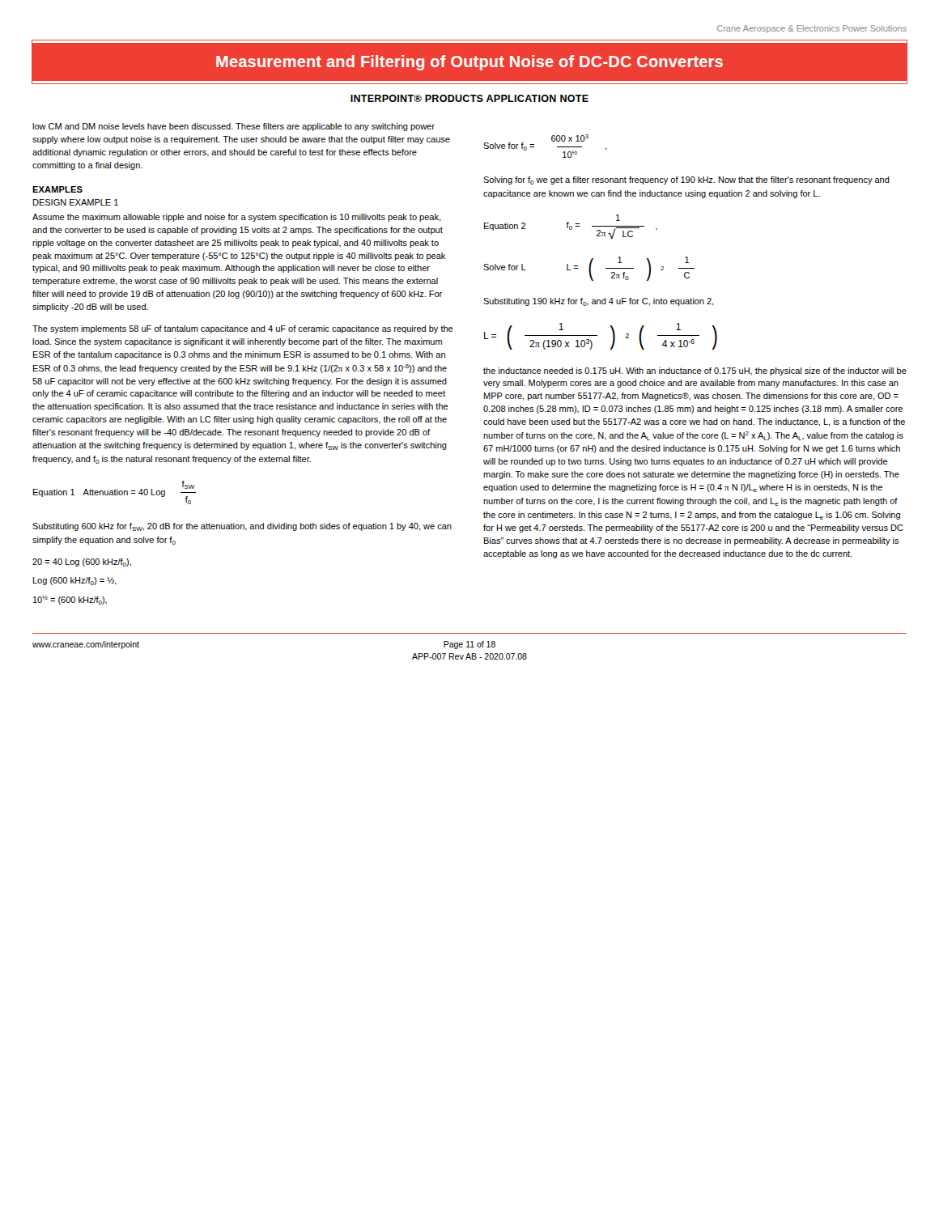Crane Aerospace & Electronics Power Solutions
Measurement and Filtering of Output Noise of DC-DC Converters
INTERPOINT® PRODUCTS APPLICATION NOTE
low CM and DM noise levels have been discussed. These filters are applicable to any switching power supply where low output noise is a requirement. The user should be aware that the output filter may cause additional dynamic regulation or other errors, and should be careful to test for these effects before committing to a final design.
EXAMPLES
DESIGN EXAMPLE 1
Assume the maximum allowable ripple and noise for a system specification is 10 millivolts peak to peak, and the converter to be used is capable of providing 15 volts at 2 amps. The specifications for the output ripple voltage on the converter datasheet are 25 millivolts peak to peak typical, and 40 millivolts peak to peak maximum at 25°C. Over temperature (-55°C to 125°C) the output ripple is 40 millivolts peak to peak typical, and 90 millivolts peak to peak maximum. Although the application will never be close to either temperature extreme, the worst case of 90 millivolts peak to peak will be used. This means the external filter will need to provide 19 dB of attenuation (20 log (90/10)) at the switching frequency of 600 kHz. For simplicity -20 dB will be used.
The system implements 58 uF of tantalum capacitance and 4 uF of ceramic capacitance as required by the load. Since the system capacitance is significant it will inherently become part of the filter. The maximum ESR of the tantalum capacitance is 0.3 ohms and the minimum ESR is assumed to be 0.1 ohms. With an ESR of 0.3 ohms, the lead frequency created by the ESR will be 9.1 kHz (1/(2π x 0.3 x 58 x 10-6)) and the 58 uF capacitor will not be very effective at the 600 kHz switching frequency. For the design it is assumed only the 4 uF of ceramic capacitance will contribute to the filtering and an inductor will be needed to meet the attenuation specification. It is also assumed that the trace resistance and inductance in series with the ceramic capacitors are negligible. With an LC filter using high quality ceramic capacitors, the roll off at the filter's resonant frequency will be -40 dB/decade. The resonant frequency needed to provide 20 dB of attenuation at the switching frequency is determined by equation 1, where fSW is the converter's switching frequency, and f0 is the natural resonant frequency of the external filter.
Equation 1 Attenuation = 40 Log fSW f0
Substituting 600 kHz for fSW, 20 dB for the attenuation, and dividing both sides of equation 1 by 40, we can simplify the equation and solve for f0
20 = 40 Log (600 kHz/f0),
Log (600 kHz/f0) = ½,
10½ = (600 kHz/f0),
Solve for f0 = 600 x 103 10½ ,
Solving for f0 we get a filter resonant frequency of 190 kHz. Now that the filter's resonant frequency and capacitance are known we can find the inductance using equation 2 and solving for L.
Equation 2 f0 = 1 2π √ LC ,
Solve for L L = ( 1 2π f0 )2 1 C
Substituting 190 kHz for f0, and 4 uF for C, into equation 2,
L = ( 1 2π (190 x 103) )2 ( 1 4 x 10-6 )
the inductance needed is 0.175 uH. With an inductance of 0.175 uH, the physical size of the inductor will be very small. Molyperm cores are a good choice and are available from many manufactures. In this case an MPP core, part number 55177-A2, from Magnetics®, was chosen. The dimensions for this core are, OD = 0.208 inches (5.28 mm), ID = 0.073 inches (1.85 mm) and height = 0.125 inches (3.18 mm). A smaller core could have been used but the 55177-A2 was a core we had on hand. The inductance, L, is a function of the number of turns on the core, N, and the AL value of the core (L = N2 x AL). The AL, value from the catalog is 67 mH/1000 turns (or 67 nH) and the desired inductance is 0.175 uH. Solving for N we get 1.6 turns which will be rounded up to two turns. Using two turns equates to an inductance of 0.27 uH which will provide margin. To make sure the core does not saturate we determine the magnetizing force (H) in oersteds. The equation used to determine the magnetizing force is H = (0.4 π N I)/Le where H is in oersteds, N is the number of turns on the core, I is the current flowing through the coil, and Le is the magnetic path length of the core in centimeters. In this case N = 2 turns, I = 2 amps, and from the catalogue Le is 1.06 cm. Solving for H we get 4.7 oersteds. The permeability of the 55177-A2 core is 200 u and the “Permeability versus DC Bias” curves shows that at 4.7 oersteds there is no decrease in permeability. A decrease in permeability is acceptable as long as we have accounted for the decreased inductance due to the dc current.
www.craneae.com/interpoint
Page 11 of 18
APP-007 Rev AB - 2020.07.08